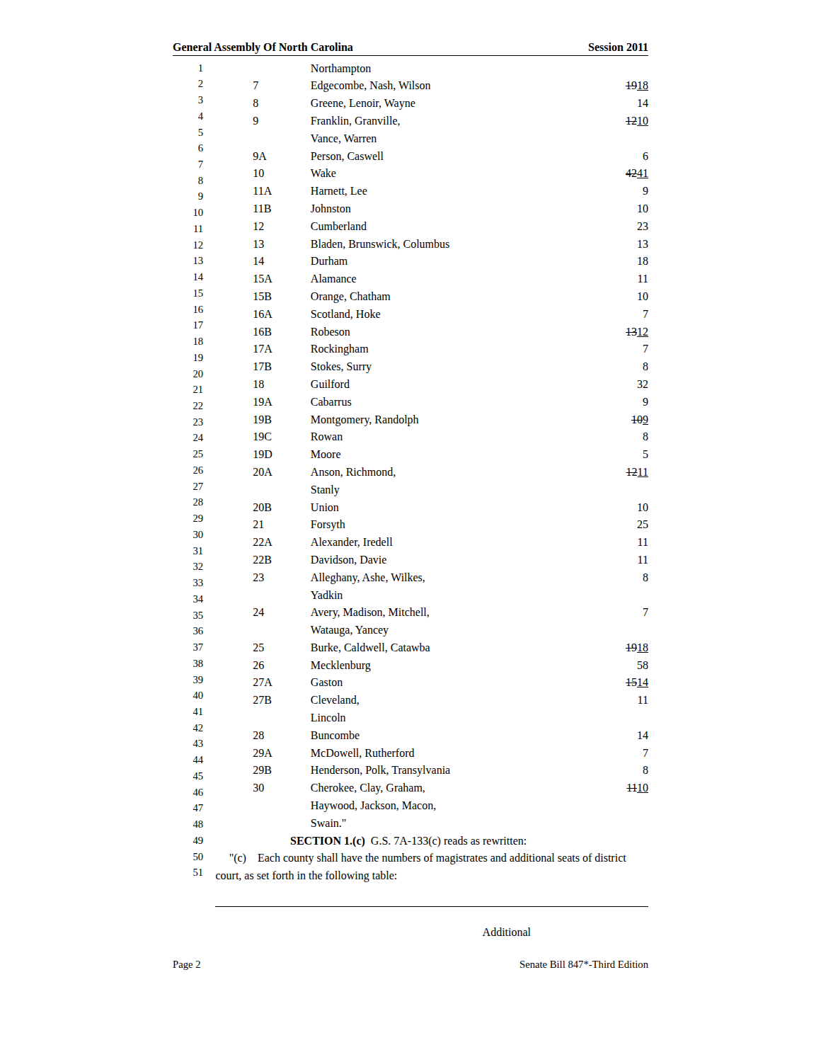General Assembly Of North Carolina
Session 2011
1
2
3
4
5
6
7
8
9
10
11
12
13
14
15
16
17
18
19
20
21
22
23
24
25
26
27
28
29
30
31
32
33
34
35
36
37
38
39
40
41
42
43
44
45
46
47
48
49
50
51
Northampton
7
Edgecombe, Nash, Wilson
1918
8
Greene, Lenoir, Wayne
14
9
Franklin, Granville,
1210
Vance, Warren
9A
Person, Caswell
6
10
Wake
4241
11A
Harnett, Lee
9
11B
Johnston
10
12
Cumberland
23
13
Bladen, Brunswick, Columbus
13
14
Durham
18
15A
Alamance
11
15B
Orange, Chatham
10
16A
Scotland, Hoke
7
16B
Robeson
1312
17A
Rockingham
7
17B
Stokes, Surry
8
18
Guilford
32
19A
Cabarrus
9
19B
Montgomery, Randolph
109
19C
Rowan
8
19D
Moore
5
20A
Anson, Richmond,
1211
Stanly
20B
Union
10
21
Forsyth
25
22A
Alexander, Iredell
11
22B
Davidson, Davie
11
23
Alleghany, Ashe, Wilkes,
8
Yadkin
24
Avery, Madison, Mitchell,
7
Watauga, Yancey
25
Burke, Caldwell, Catawba
1918
26
Mecklenburg
58
27A
Gaston
1514
27B
Cleveland,
11
Lincoln
28
Buncombe
14
29A
McDowell, Rutherford
7
29B
Henderson, Polk, Transylvania
8
30
Cherokee, Clay, Graham,
1110
Haywood, Jackson, Macon,
Swain."
SECTION 1.(c) G.S. 7A-133(c) reads as rewritten:
"(c) Each county shall have the numbers of magistrates and additional seats of district
court, as set forth in the following table:
Additional
Page 2
Senate Bill 847*-Third Edition